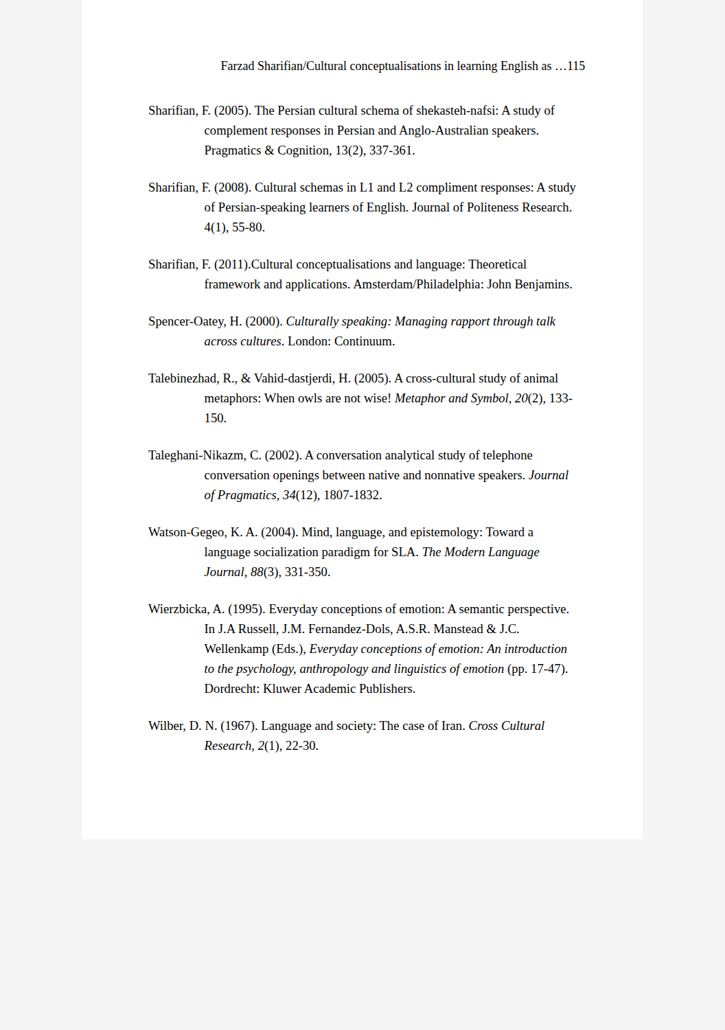Farzad Sharifian/Cultural conceptualisations in learning English as … 115
Sharifian, F. (2005). The Persian cultural schema of shekasteh-nafsi: A study of complement responses in Persian and Anglo-Australian speakers. Pragmatics & Cognition, 13(2), 337-361.
Sharifian, F. (2008). Cultural schemas in L1 and L2 compliment responses: A study of Persian-speaking learners of English. Journal of Politeness Research. 4(1), 55-80.
Sharifian, F. (2011).Cultural conceptualisations and language: Theoretical framework and applications. Amsterdam/Philadelphia: John Benjamins.
Spencer-Oatey, H. (2000). Culturally speaking: Managing rapport through talk across cultures. London: Continuum.
Talebinezhad, R., & Vahid-dastjerdi, H. (2005). A cross-cultural study of animal metaphors: When owls are not wise! Metaphor and Symbol, 20(2), 133-150.
Taleghani-Nikazm, C. (2002). A conversation analytical study of telephone conversation openings between native and nonnative speakers. Journal of Pragmatics, 34(12), 1807-1832.
Watson-Gegeo, K. A. (2004). Mind, language, and epistemology: Toward a language socialization paradigm for SLA. The Modern Language Journal, 88(3), 331-350.
Wierzbicka, A. (1995). Everyday conceptions of emotion: A semantic perspective. In J.A Russell, J.M. Fernandez-Dols, A.S.R. Manstead & J.C. Wellenkamp (Eds.), Everyday conceptions of emotion: An introduction to the psychology, anthropology and linguistics of emotion (pp. 17-47). Dordrecht: Kluwer Academic Publishers.
Wilber, D. N. (1967). Language and society: The case of Iran. Cross Cultural Research, 2(1), 22-30.